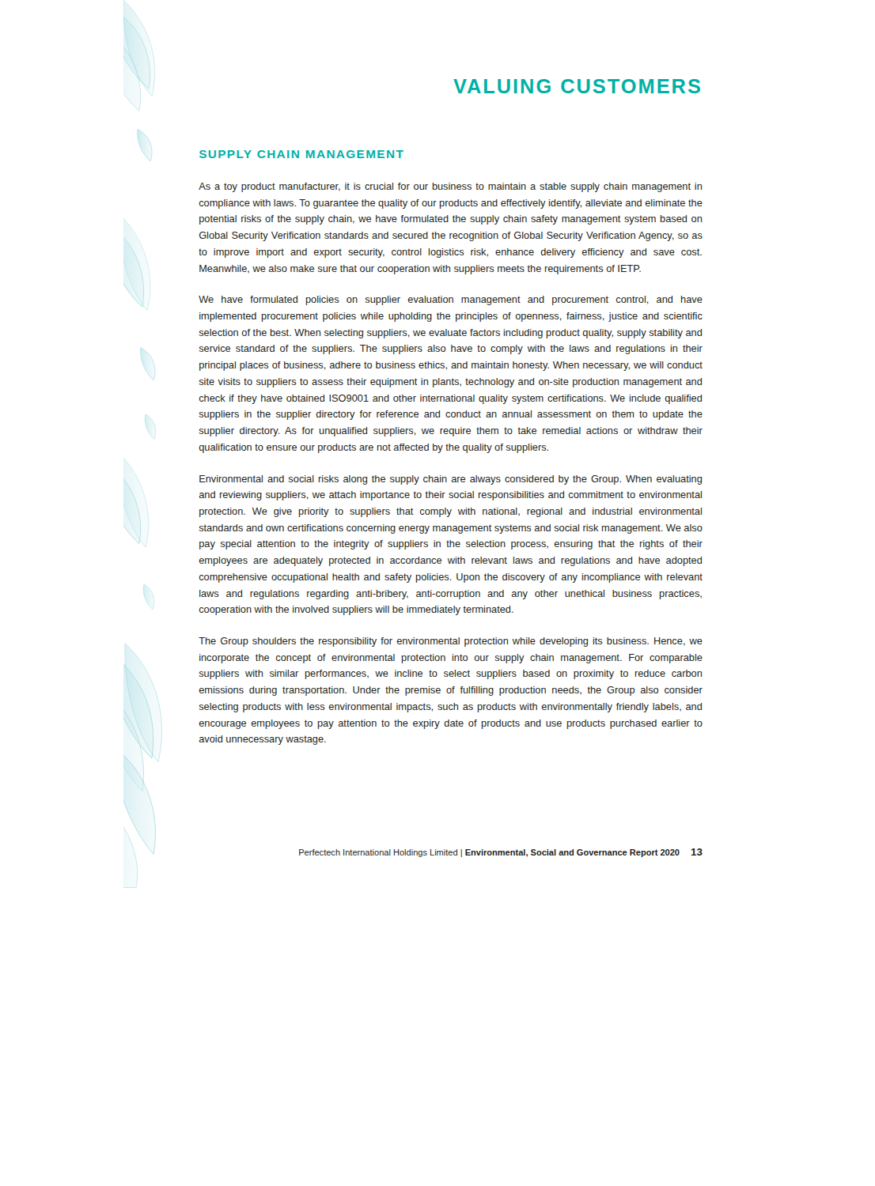VALUING CUSTOMERS
SUPPLY CHAIN MANAGEMENT
As a toy product manufacturer, it is crucial for our business to maintain a stable supply chain management in compliance with laws. To guarantee the quality of our products and effectively identify, alleviate and eliminate the potential risks of the supply chain, we have formulated the supply chain safety management system based on Global Security Verification standards and secured the recognition of Global Security Verification Agency, so as to improve import and export security, control logistics risk, enhance delivery efficiency and save cost. Meanwhile, we also make sure that our cooperation with suppliers meets the requirements of IETP.
We have formulated policies on supplier evaluation management and procurement control, and have implemented procurement policies while upholding the principles of openness, fairness, justice and scientific selection of the best. When selecting suppliers, we evaluate factors including product quality, supply stability and service standard of the suppliers. The suppliers also have to comply with the laws and regulations in their principal places of business, adhere to business ethics, and maintain honesty. When necessary, we will conduct site visits to suppliers to assess their equipment in plants, technology and on-site production management and check if they have obtained ISO9001 and other international quality system certifications. We include qualified suppliers in the supplier directory for reference and conduct an annual assessment on them to update the supplier directory. As for unqualified suppliers, we require them to take remedial actions or withdraw their qualification to ensure our products are not affected by the quality of suppliers.
Environmental and social risks along the supply chain are always considered by the Group. When evaluating and reviewing suppliers, we attach importance to their social responsibilities and commitment to environmental protection. We give priority to suppliers that comply with national, regional and industrial environmental standards and own certifications concerning energy management systems and social risk management. We also pay special attention to the integrity of suppliers in the selection process, ensuring that the rights of their employees are adequately protected in accordance with relevant laws and regulations and have adopted comprehensive occupational health and safety policies. Upon the discovery of any incompliance with relevant laws and regulations regarding anti-bribery, anti-corruption and any other unethical business practices, cooperation with the involved suppliers will be immediately terminated.
The Group shoulders the responsibility for environmental protection while developing its business. Hence, we incorporate the concept of environmental protection into our supply chain management. For comparable suppliers with similar performances, we incline to select suppliers based on proximity to reduce carbon emissions during transportation. Under the premise of fulfilling production needs, the Group also consider selecting products with less environmental impacts, such as products with environmentally friendly labels, and encourage employees to pay attention to the expiry date of products and use products purchased earlier to avoid unnecessary wastage.
Perfectech International Holdings Limited | Environmental, Social and Governance Report 202013